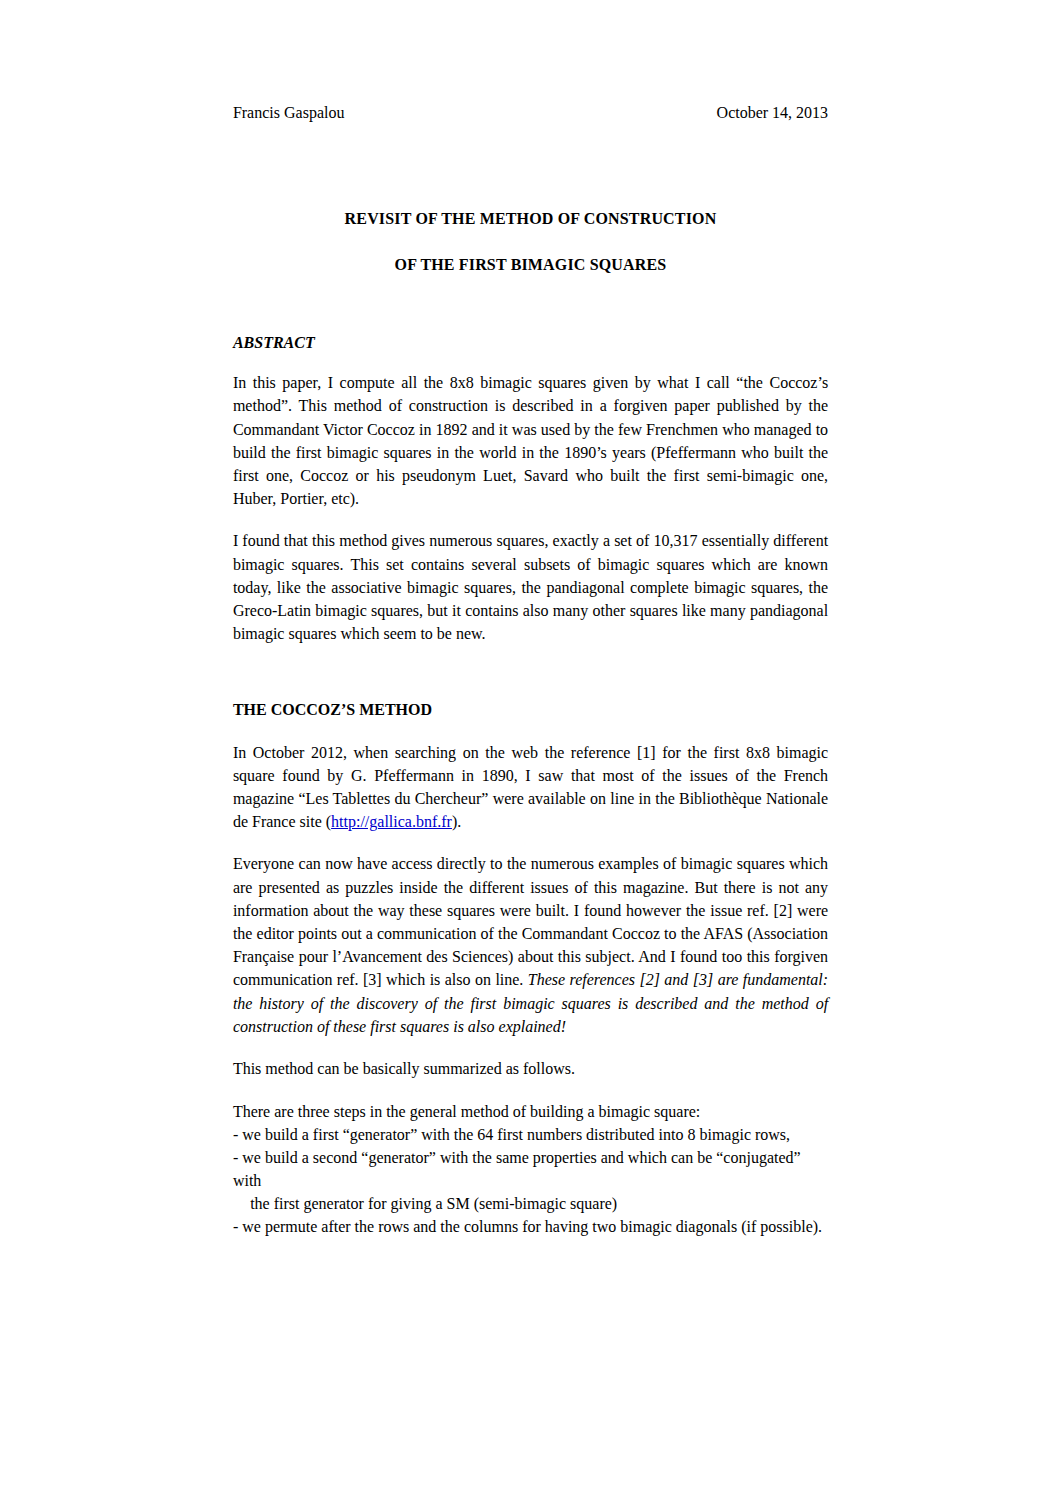Francis Gaspalou October 14, 2013
Revisit of the Method of Construction of the First Bimagic Squares
ABSTRACT
In this paper, I compute all the 8x8 bimagic squares given by what I call “the Coccoz’s method”. This method of construction is described in a forgiven paper published by the Commandant Victor Coccoz in 1892 and it was used by the few Frenchmen who managed to build the first bimagic squares in the world in the 1890’s years (Pfeffermann who built the first one, Coccoz or his pseudonym Luet, Savard who built the first semi-bimagic one, Huber, Portier, etc).
I found that this method gives numerous squares, exactly a set of 10,317 essentially different bimagic squares. This set contains several subsets of bimagic squares which are known today, like the associative bimagic squares, the pandiagonal complete bimagic squares, the Greco-Latin bimagic squares, but it contains also many other squares like many pandiagonal bimagic squares which seem to be new.
The Coccoz’s Method
In October 2012, when searching on the web the reference [1] for the first 8x8 bimagic square found by G. Pfeffermann in 1890, I saw that most of the issues of the French magazine “Les Tablettes du Chercheur” were available on line in the Bibliothèque Nationale de France site (http://gallica.bnf.fr).
Everyone can now have access directly to the numerous examples of bimagic squares which are presented as puzzles inside the different issues of this magazine. But there is not any information about the way these squares were built. I found however the issue ref. [2] were the editor points out a communication of the Commandant Coccoz to the AFAS (Association Française pour l’Avancement des Sciences) about this subject. And I found too this forgiven communication ref. [3] which is also on line. These references [2] and [3] are fundamental: the history of the discovery of the first bimagic squares is described and the method of construction of these first squares is also explained!
This method can be basically summarized as follows.
There are three steps in the general method of building a bimagic square:
- we build a first “generator” with the 64 first numbers distributed into 8 bimagic rows,
- we build a second “generator” with the same properties and which can be “conjugated” with
the first generator for giving a SM (semi-bimagic square)
- we permute after the rows and the columns for having two bimagic diagonals (if possible).